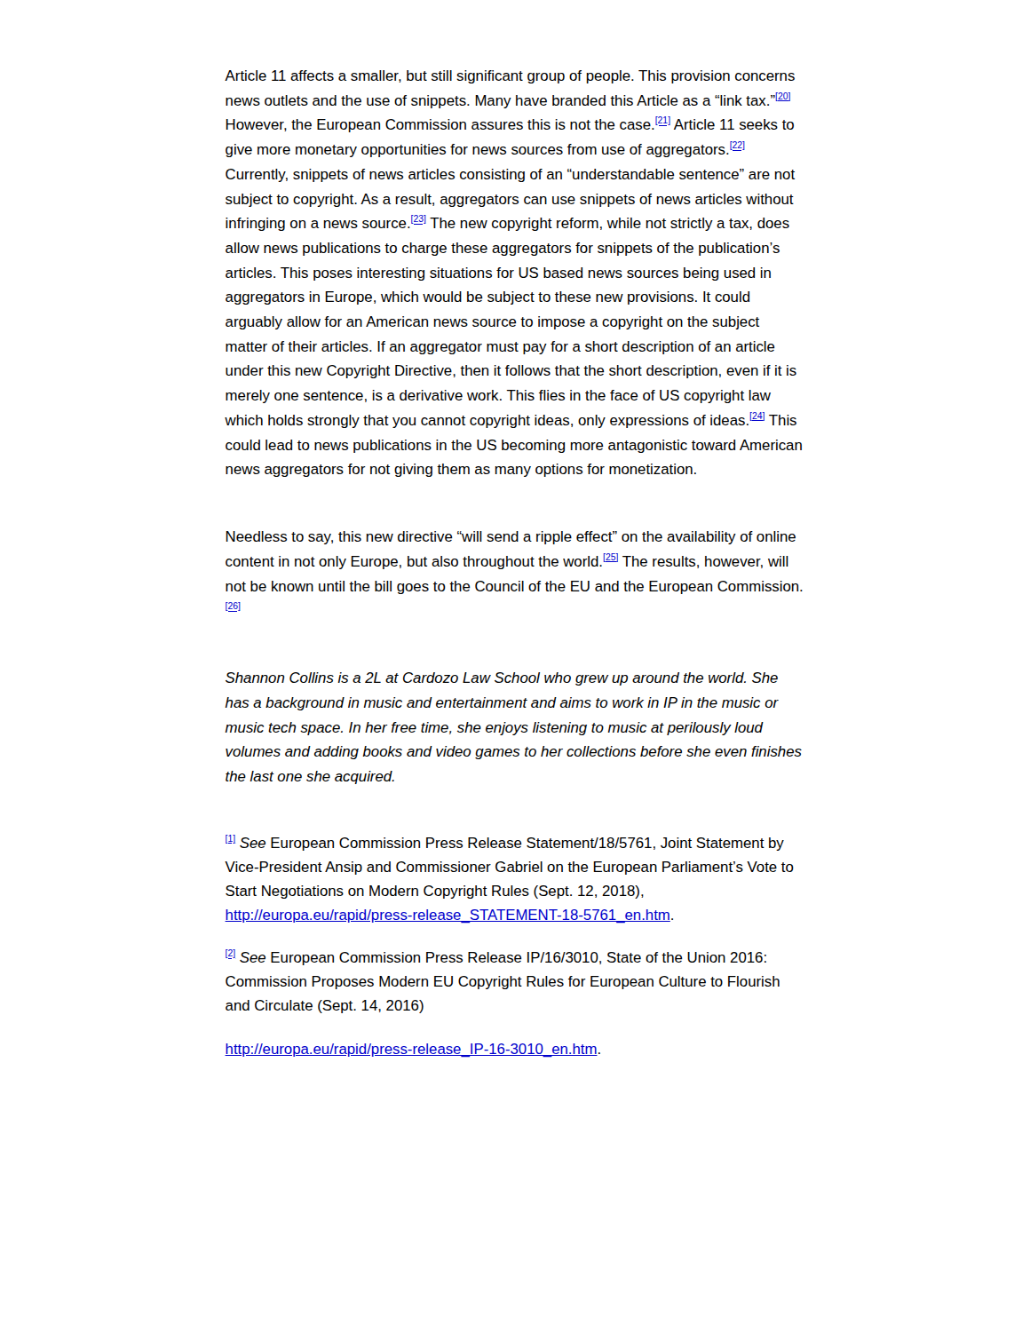Article 11 affects a smaller, but still significant group of people. This provision concerns news outlets and the use of snippets. Many have branded this Article as a “link tax.”[20] However, the European Commission assures this is not the case.[21] Article 11 seeks to give more monetary opportunities for news sources from use of aggregators.[22] Currently, snippets of news articles consisting of an “understandable sentence” are not subject to copyright. As a result, aggregators can use snippets of news articles without infringing on a news source.[23] The new copyright reform, while not strictly a tax, does allow news publications to charge these aggregators for snippets of the publication’s articles. This poses interesting situations for US based news sources being used in aggregators in Europe, which would be subject to these new provisions. It could arguably allow for an American news source to impose a copyright on the subject matter of their articles. If an aggregator must pay for a short description of an article under this new Copyright Directive, then it follows that the short description, even if it is merely one sentence, is a derivative work. This flies in the face of US copyright law which holds strongly that you cannot copyright ideas, only expressions of ideas.[24] This could lead to news publications in the US becoming more antagonistic toward American news aggregators for not giving them as many options for monetization.
Needless to say, this new directive “will send a ripple effect” on the availability of online content in not only Europe, but also throughout the world.[25] The results, however, will not be known until the bill goes to the Council of the EU and the European Commission.[26]
Shannon Collins is a 2L at Cardozo Law School who grew up around the world. She has a background in music and entertainment and aims to work in IP in the music or music tech space. In her free time, she enjoys listening to music at perilously loud volumes and adding books and video games to her collections before she even finishes the last one she acquired.
[1] See European Commission Press Release Statement/18/5761, Joint Statement by Vice-President Ansip and Commissioner Gabriel on the European Parliament’s Vote to Start Negotiations on Modern Copyright Rules (Sept. 12, 2018), http://europa.eu/rapid/press-release_STATEMENT-18-5761_en.htm.
[2] See European Commission Press Release IP/16/3010, State of the Union 2016: Commission Proposes Modern EU Copyright Rules for European Culture to Flourish and Circulate (Sept. 14, 2016)
http://europa.eu/rapid/press-release_IP-16-3010_en.htm.